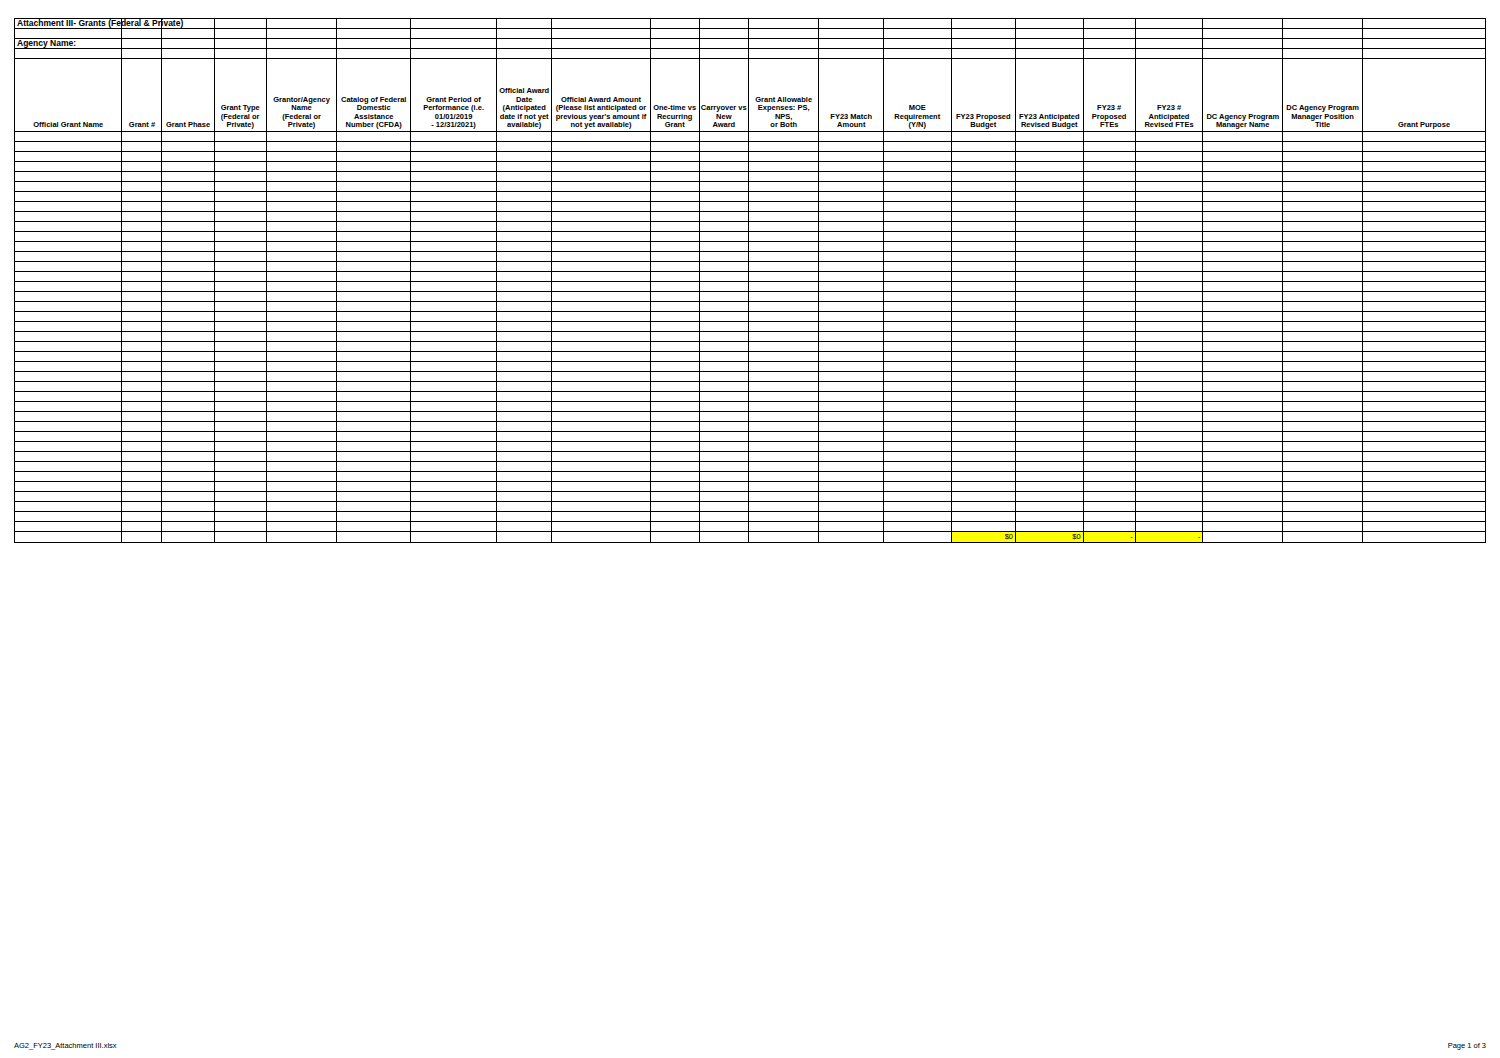| Attachment III- Grants (Federal & Private) | | | | | | | | | | | | | | | | | | | | |
| Agency Name: | | | | | | | | | | | | | | | | | | | | |
| Official Grant Name | Grant # | Grant Phase | Grant Type (Federal or Private) | Grantor/Agency Name (Federal or Private) | Catalog of Federal Domestic Assistance Number (CFDA) | Grant Period of Performance (i.e. 01/01/2019 - 12/31/2021) | Official Award Date (Anticipated date if not yet available) | Official Award Amount (Please list anticipated or previous year's amount if not yet available) | One-time vs Recurring Grant | Carryover vs New Award | Grant Allowable Expenses: PS, NPS, or Both | FY23 Match Amount | MOE Requirement (Y/N) | FY23 Proposed Budget | FY23 Anticipated Revised Budget | FY23 # Proposed FTEs | FY23 # Anticipated Revised FTEs | DC Agency Program Manager Name | DC Agency Program Manager Position Title | Grant Purpose |
| | | | | | | | | | | | | | | $0 | $0 | - | - | | | |
AG2_FY23_Attachment III.xlsx Page 1 of 3